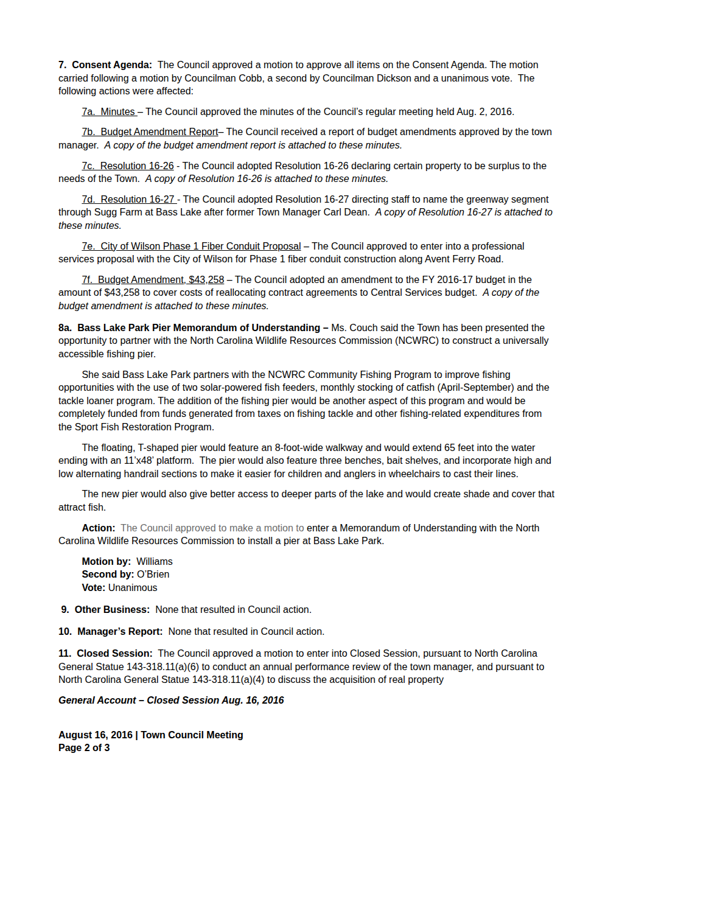7. Consent Agenda: The Council approved a motion to approve all items on the Consent Agenda. The motion carried following a motion by Councilman Cobb, a second by Councilman Dickson and a unanimous vote. The following actions were affected:
7a. Minutes – The Council approved the minutes of the Council’s regular meeting held Aug. 2, 2016.
7b. Budget Amendment Report– The Council received a report of budget amendments approved by the town manager. A copy of the budget amendment report is attached to these minutes.
7c. Resolution 16-26 - The Council adopted Resolution 16-26 declaring certain property to be surplus to the needs of the Town. A copy of Resolution 16-26 is attached to these minutes.
7d. Resolution 16-27 - The Council adopted Resolution 16-27 directing staff to name the greenway segment through Sugg Farm at Bass Lake after former Town Manager Carl Dean. A copy of Resolution 16-27 is attached to these minutes.
7e. City of Wilson Phase 1 Fiber Conduit Proposal – The Council approved to enter into a professional services proposal with the City of Wilson for Phase 1 fiber conduit construction along Avent Ferry Road.
7f. Budget Amendment, $43,258 – The Council adopted an amendment to the FY 2016-17 budget in the amount of $43,258 to cover costs of reallocating contract agreements to Central Services budget. A copy of the budget amendment is attached to these minutes.
8a. Bass Lake Park Pier Memorandum of Understanding – Ms. Couch said the Town has been presented the opportunity to partner with the North Carolina Wildlife Resources Commission (NCWRC) to construct a universally accessible fishing pier.
She said Bass Lake Park partners with the NCWRC Community Fishing Program to improve fishing opportunities with the use of two solar-powered fish feeders, monthly stocking of catfish (April-September) and the tackle loaner program. The addition of the fishing pier would be another aspect of this program and would be completely funded from funds generated from taxes on fishing tackle and other fishing-related expenditures from the Sport Fish Restoration Program.
The floating, T-shaped pier would feature an 8-foot-wide walkway and would extend 65 feet into the water ending with an 11’x48’ platform. The pier would also feature three benches, bait shelves, and incorporate high and low alternating handrail sections to make it easier for children and anglers in wheelchairs to cast their lines.
The new pier would also give better access to deeper parts of the lake and would create shade and cover that attract fish.
Action: The Council approved to make a motion to enter a Memorandum of Understanding with the North Carolina Wildlife Resources Commission to install a pier at Bass Lake Park.
Motion by: Williams
Second by: O’Brien
Vote: Unanimous
9. Other Business: None that resulted in Council action.
10. Manager’s Report: None that resulted in Council action.
11. Closed Session: The Council approved a motion to enter into Closed Session, pursuant to North Carolina General Statue 143-318.11(a)(6) to conduct an annual performance review of the town manager, and pursuant to North Carolina General Statue 143-318.11(a)(4) to discuss the acquisition of real property
General Account – Closed Session Aug. 16, 2016
August 16, 2016 | Town Council Meeting
Page 2 of 3